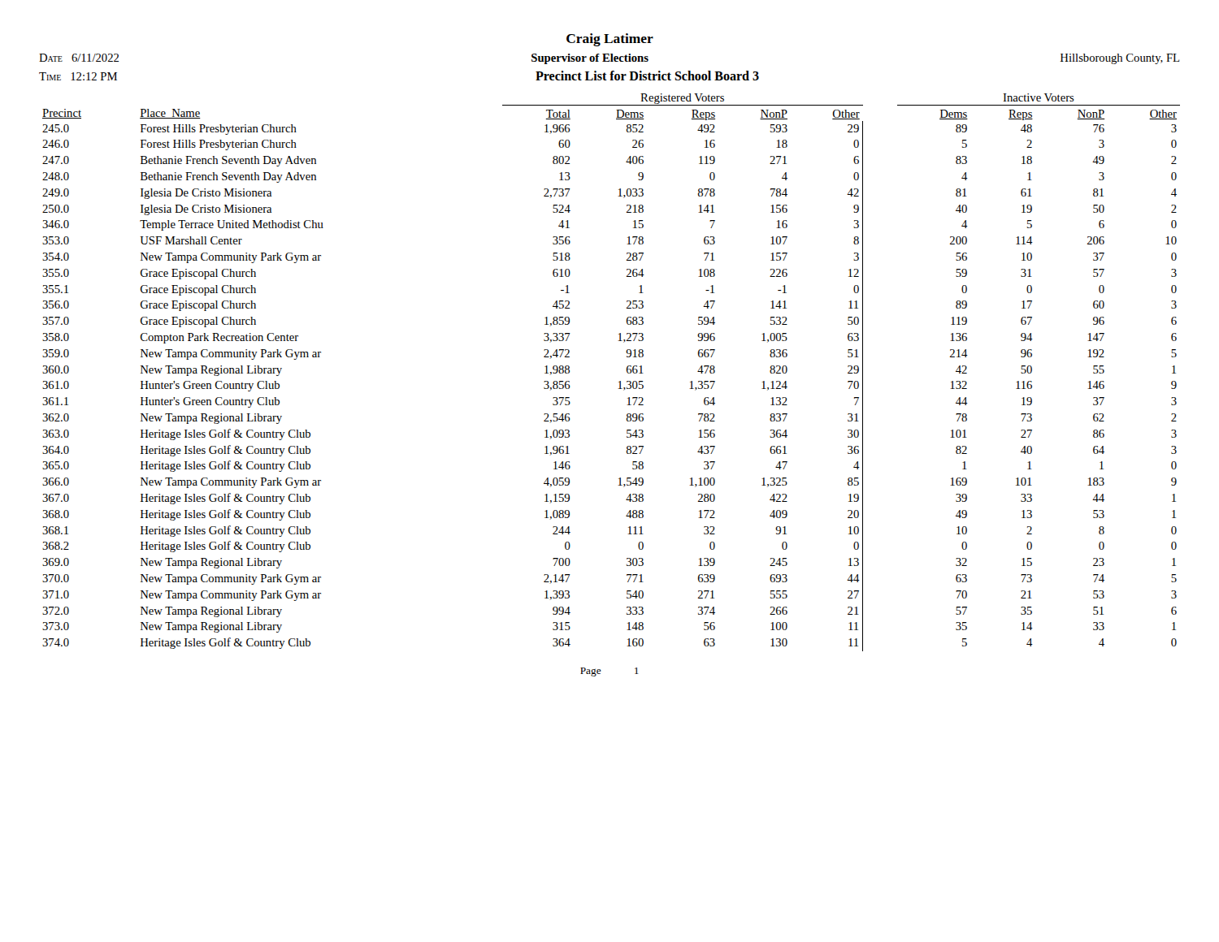Craig Latimer
Date 6/11/2022
Supervisor of Elections
Hillsborough County, FL
Time 12:12 PM
Precinct List for District School Board 3
| | | Registered Voters | | Inactive Voters |
| --- | --- | --- | --- | --- |
| Precinct | Place Name | Total | Dems | Reps | NonP | Other | | Dems | Reps | NonP | Other |
| 245.0 | Forest Hills Presbyterian Church | 1,966 | 852 | 492 | 593 | 29 | | 89 | 48 | 76 | 3 |
| 246.0 | Forest Hills Presbyterian Church | 60 | 26 | 16 | 18 | 0 | | 5 | 2 | 3 | 0 |
| 247.0 | Bethanie French Seventh Day Adven | 802 | 406 | 119 | 271 | 6 | | 83 | 18 | 49 | 2 |
| 248.0 | Bethanie French Seventh Day Adven | 13 | 9 | 0 | 4 | 0 | | 4 | 1 | 3 | 0 |
| 249.0 | Iglesia De Cristo Misionera | 2,737 | 1,033 | 878 | 784 | 42 | | 81 | 61 | 81 | 4 |
| 250.0 | Iglesia De Cristo Misionera | 524 | 218 | 141 | 156 | 9 | | 40 | 19 | 50 | 2 |
| 346.0 | Temple Terrace United Methodist Chu | 41 | 15 | 7 | 16 | 3 | | 4 | 5 | 6 | 0 |
| 353.0 | USF Marshall Center | 356 | 178 | 63 | 107 | 8 | | 200 | 114 | 206 | 10 |
| 354.0 | New Tampa Community Park Gym ar | 518 | 287 | 71 | 157 | 3 | | 56 | 10 | 37 | 0 |
| 355.0 | Grace Episcopal Church | 610 | 264 | 108 | 226 | 12 | | 59 | 31 | 57 | 3 |
| 355.1 | Grace Episcopal Church | -1 | 1 | -1 | -1 | 0 | | 0 | 0 | 0 | 0 |
| 356.0 | Grace Episcopal Church | 452 | 253 | 47 | 141 | 11 | | 89 | 17 | 60 | 3 |
| 357.0 | Grace Episcopal Church | 1,859 | 683 | 594 | 532 | 50 | | 119 | 67 | 96 | 6 |
| 358.0 | Compton Park Recreation Center | 3,337 | 1,273 | 996 | 1,005 | 63 | | 136 | 94 | 147 | 6 |
| 359.0 | New Tampa Community Park Gym ar | 2,472 | 918 | 667 | 836 | 51 | | 214 | 96 | 192 | 5 |
| 360.0 | New Tampa Regional Library | 1,988 | 661 | 478 | 820 | 29 | | 42 | 50 | 55 | 1 |
| 361.0 | Hunter's Green Country Club | 3,856 | 1,305 | 1,357 | 1,124 | 70 | | 132 | 116 | 146 | 9 |
| 361.1 | Hunter's Green Country Club | 375 | 172 | 64 | 132 | 7 | | 44 | 19 | 37 | 3 |
| 362.0 | New Tampa Regional Library | 2,546 | 896 | 782 | 837 | 31 | | 78 | 73 | 62 | 2 |
| 363.0 | Heritage Isles Golf & Country Club | 1,093 | 543 | 156 | 364 | 30 | | 101 | 27 | 86 | 3 |
| 364.0 | Heritage Isles Golf & Country Club | 1,961 | 827 | 437 | 661 | 36 | | 82 | 40 | 64 | 3 |
| 365.0 | Heritage Isles Golf & Country Club | 146 | 58 | 37 | 47 | 4 | | 1 | 1 | 1 | 0 |
| 366.0 | New Tampa Community Park Gym ar | 4,059 | 1,549 | 1,100 | 1,325 | 85 | | 169 | 101 | 183 | 9 |
| 367.0 | Heritage Isles Golf & Country Club | 1,159 | 438 | 280 | 422 | 19 | | 39 | 33 | 44 | 1 |
| 368.0 | Heritage Isles Golf & Country Club | 1,089 | 488 | 172 | 409 | 20 | | 49 | 13 | 53 | 1 |
| 368.1 | Heritage Isles Golf & Country Club | 244 | 111 | 32 | 91 | 10 | | 10 | 2 | 8 | 0 |
| 368.2 | Heritage Isles Golf & Country Club | 0 | 0 | 0 | 0 | 0 | | 0 | 0 | 0 | 0 |
| 369.0 | New Tampa Regional Library | 700 | 303 | 139 | 245 | 13 | | 32 | 15 | 23 | 1 |
| 370.0 | New Tampa Community Park Gym ar | 2,147 | 771 | 639 | 693 | 44 | | 63 | 73 | 74 | 5 |
| 371.0 | New Tampa Community Park Gym ar | 1,393 | 540 | 271 | 555 | 27 | | 70 | 21 | 53 | 3 |
| 372.0 | New Tampa Regional Library | 994 | 333 | 374 | 266 | 21 | | 57 | 35 | 51 | 6 |
| 373.0 | New Tampa Regional Library | 315 | 148 | 56 | 100 | 11 | | 35 | 14 | 33 | 1 |
| 374.0 | Heritage Isles Golf & Country Club | 364 | 160 | 63 | 130 | 11 | | 5 | 4 | 4 | 0 |
Page1